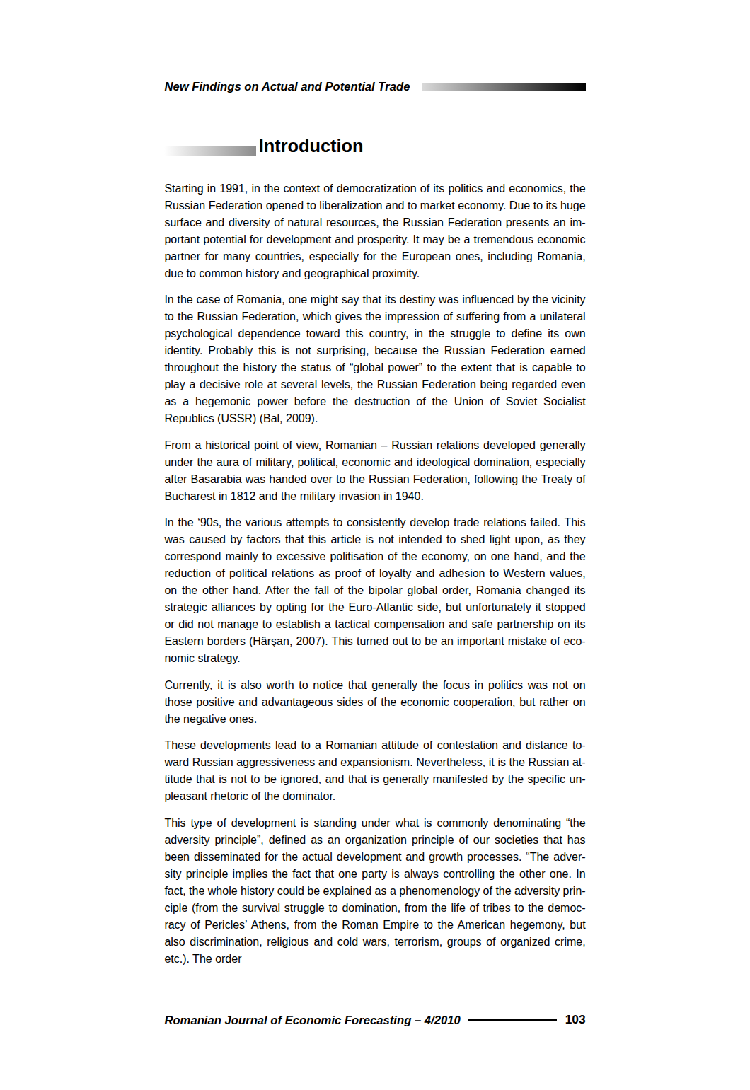New Findings on Actual and Potential Trade
Introduction
Starting in 1991, in the context of democratization of its politics and economics, the Russian Federation opened to liberalization and to market economy. Due to its huge surface and diversity of natural resources, the Russian Federation presents an important potential for development and prosperity. It may be a tremendous economic partner for many countries, especially for the European ones, including Romania, due to common history and geographical proximity.
In the case of Romania, one might say that its destiny was influenced by the vicinity to the Russian Federation, which gives the impression of suffering from a unilateral psychological dependence toward this country, in the struggle to define its own identity. Probably this is not surprising, because the Russian Federation earned throughout the history the status of “global power” to the extent that is capable to play a decisive role at several levels, the Russian Federation being regarded even as a hegemonic power before the destruction of the Union of Soviet Socialist Republics (USSR) (Bal, 2009).
From a historical point of view, Romanian – Russian relations developed generally under the aura of military, political, economic and ideological domination, especially after Basarabia was handed over to the Russian Federation, following the Treaty of Bucharest in 1812 and the military invasion in 1940.
In the ‘90s, the various attempts to consistently develop trade relations failed. This was caused by factors that this article is not intended to shed light upon, as they correspond mainly to excessive politisation of the economy, on one hand, and the reduction of political relations as proof of loyalty and adhesion to Western values, on the other hand. After the fall of the bipolar global order, Romania changed its strategic alliances by opting for the Euro-Atlantic side, but unfortunately it stopped or did not manage to establish a tactical compensation and safe partnership on its Eastern borders (Hârşan, 2007). This turned out to be an important mistake of economic strategy.
Currently, it is also worth to notice that generally the focus in politics was not on those positive and advantageous sides of the economic cooperation, but rather on the negative ones.
These developments lead to a Romanian attitude of contestation and distance toward Russian aggressiveness and expansionism. Nevertheless, it is the Russian attitude that is not to be ignored, and that is generally manifested by the specific unpleasant rhetoric of the dominator.
This type of development is standing under what is commonly denominating “the adversity principle”, defined as an organization principle of our societies that has been disseminated for the actual development and growth processes. “The adversity principle implies the fact that one party is always controlling the other one. In fact, the whole history could be explained as a phenomenology of the adversity principle (from the survival struggle to domination, from the life of tribes to the democracy of Pericles’ Athens, from the Roman Empire to the American hegemony, but also discrimination, religious and cold wars, terrorism, groups of organized crime, etc.). The order
Romanian Journal of Economic Forecasting – 4/2010 103